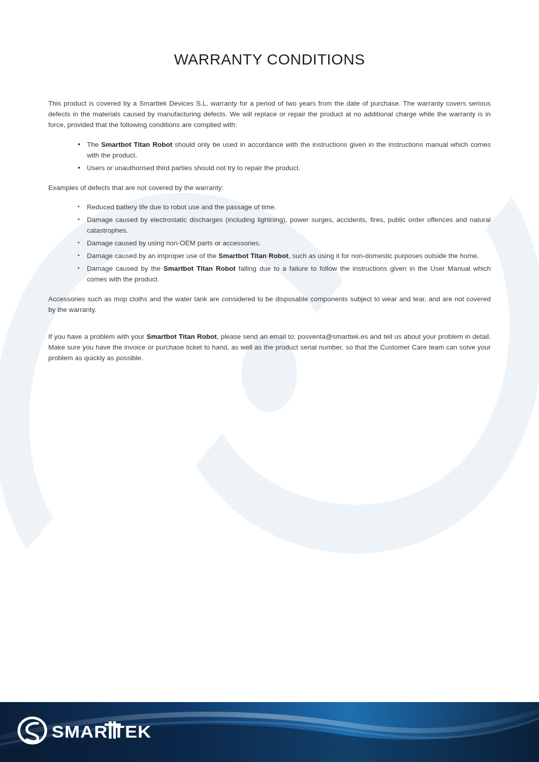WARRANTY CONDITIONS
This product is covered by a Smarttek Devices S.L. warranty for a period of two years from the date of purchase. The warranty covers serious defects in the materials caused by manufacturing defects. We will replace or repair the product at no additional charge while the warranty is in force, provided that the following conditions are complied with:
The Smartbot Titan Robot should only be used in accordance with the instructions given in the instructions manual which comes with the product.
Users or unauthorised third parties should not try to repair the product.
Examples of defects that are not covered by the warranty:
Reduced battery life due to robot use and the passage of time.
Damage caused by electrostatic discharges (including lightning), power surges, accidents, fires, public order offences and natural catastrophes.
Damage caused by using non-OEM parts or accessories.
Damage caused by an improper use of the Smartbot Titan Robot, such as using it for non-domestic purposes outside the home.
Damage caused by the Smartbot Titan Robot falling due to a failure to follow the instructions given in the User Manual which comes with the product.
Accessories such as mop cloths and the water tank are considered to be disposable components subject to wear and tear, and are not covered by the warranty.
If you have a problem with your Smartbot Titan Robot, please send an email to: posventa@smarttek.es and tell us about your problem in detail. Make sure you have the invoice or purchase ticket to hand, as well as the product serial number, so that the Customer Care team can solve your problem as quickly as possible.
SMAR TEK